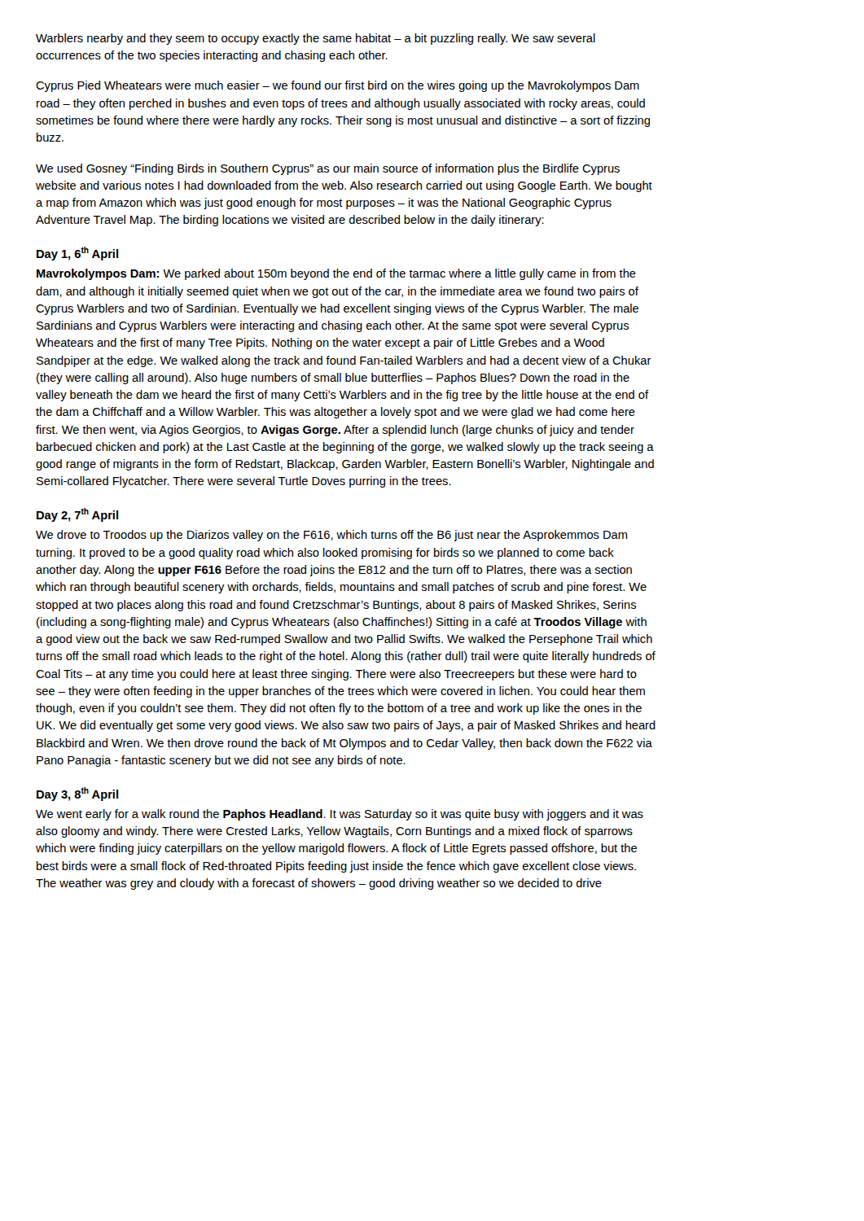Warblers nearby and they seem to occupy exactly the same habitat – a bit puzzling really. We saw several occurrences of the two species interacting and chasing each other.
Cyprus Pied Wheatears were much easier – we found our first bird on the wires going up the Mavrokolympos Dam road – they often perched in bushes and even tops of trees and although usually associated with rocky areas, could sometimes be found where there were hardly any rocks. Their song is most unusual and distinctive – a sort of fizzing buzz.
We used Gosney “Finding Birds in Southern Cyprus” as our main source of information plus the Birdlife Cyprus website and various notes I had downloaded from the web. Also research carried out using Google Earth. We bought a map from Amazon which was just good enough for most purposes – it was the National Geographic Cyprus Adventure Travel Map. The birding locations we visited are described below in the daily itinerary:
Day 1, 6th April
Mavrokolympos Dam: We parked about 150m beyond the end of the tarmac where a little gully came in from the dam, and although it initially seemed quiet when we got out of the car, in the immediate area we found two pairs of Cyprus Warblers and two of Sardinian. Eventually we had excellent singing views of the Cyprus Warbler. The male Sardinians and Cyprus Warblers were interacting and chasing each other. At the same spot were several Cyprus Wheatears and the first of many Tree Pipits. Nothing on the water except a pair of Little Grebes and a Wood Sandpiper at the edge. We walked along the track and found Fan-tailed Warblers and had a decent view of a Chukar (they were calling all around). Also huge numbers of small blue butterflies – Paphos Blues? Down the road in the valley beneath the dam we heard the first of many Cetti’s Warblers and in the fig tree by the little house at the end of the dam a Chiffchaff and a Willow Warbler. This was altogether a lovely spot and we were glad we had come here first. We then went, via Agios Georgios, to Avigas Gorge. After a splendid lunch (large chunks of juicy and tender barbecued chicken and pork) at the Last Castle at the beginning of the gorge, we walked slowly up the track seeing a good range of migrants in the form of Redstart, Blackcap, Garden Warbler, Eastern Bonelli’s Warbler, Nightingale and Semi-collared Flycatcher. There were several Turtle Doves purring in the trees.
Day 2, 7th April
We drove to Troodos up the Diarizos valley on the F616, which turns off the B6 just near the Asprokemmos Dam turning. It proved to be a good quality road which also looked promising for birds so we planned to come back another day. Along the upper F616 Before the road joins the E812 and the turn off to Platres, there was a section which ran through beautiful scenery with orchards, fields, mountains and small patches of scrub and pine forest. We stopped at two places along this road and found Cretzschmar’s Buntings, about 8 pairs of Masked Shrikes, Serins (including a song-flighting male) and Cyprus Wheatears (also Chaffinches!) Sitting in a café at Troodos Village with a good view out the back we saw Red-rumped Swallow and two Pallid Swifts. We walked the Persephone Trail which turns off the small road which leads to the right of the hotel. Along this (rather dull) trail were quite literally hundreds of Coal Tits – at any time you could here at least three singing. There were also Treecreepers but these were hard to see – they were often feeding in the upper branches of the trees which were covered in lichen. You could hear them though, even if you couldn’t see them. They did not often fly to the bottom of a tree and work up like the ones in the UK. We did eventually get some very good views. We also saw two pairs of Jays, a pair of Masked Shrikes and heard Blackbird and Wren. We then drove round the back of Mt Olympos and to Cedar Valley, then back down the F622 via Pano Panagia - fantastic scenery but we did not see any birds of note.
Day 3, 8th April
We went early for a walk round the Paphos Headland. It was Saturday so it was quite busy with joggers and it was also gloomy and windy. There were Crested Larks, Yellow Wagtails, Corn Buntings and a mixed flock of sparrows which were finding juicy caterpillars on the yellow marigold flowers. A flock of Little Egrets passed offshore, but the best birds were a small flock of Red-throated Pipits feeding just inside the fence which gave excellent close views. The weather was grey and cloudy with a forecast of showers – good driving weather so we decided to drive